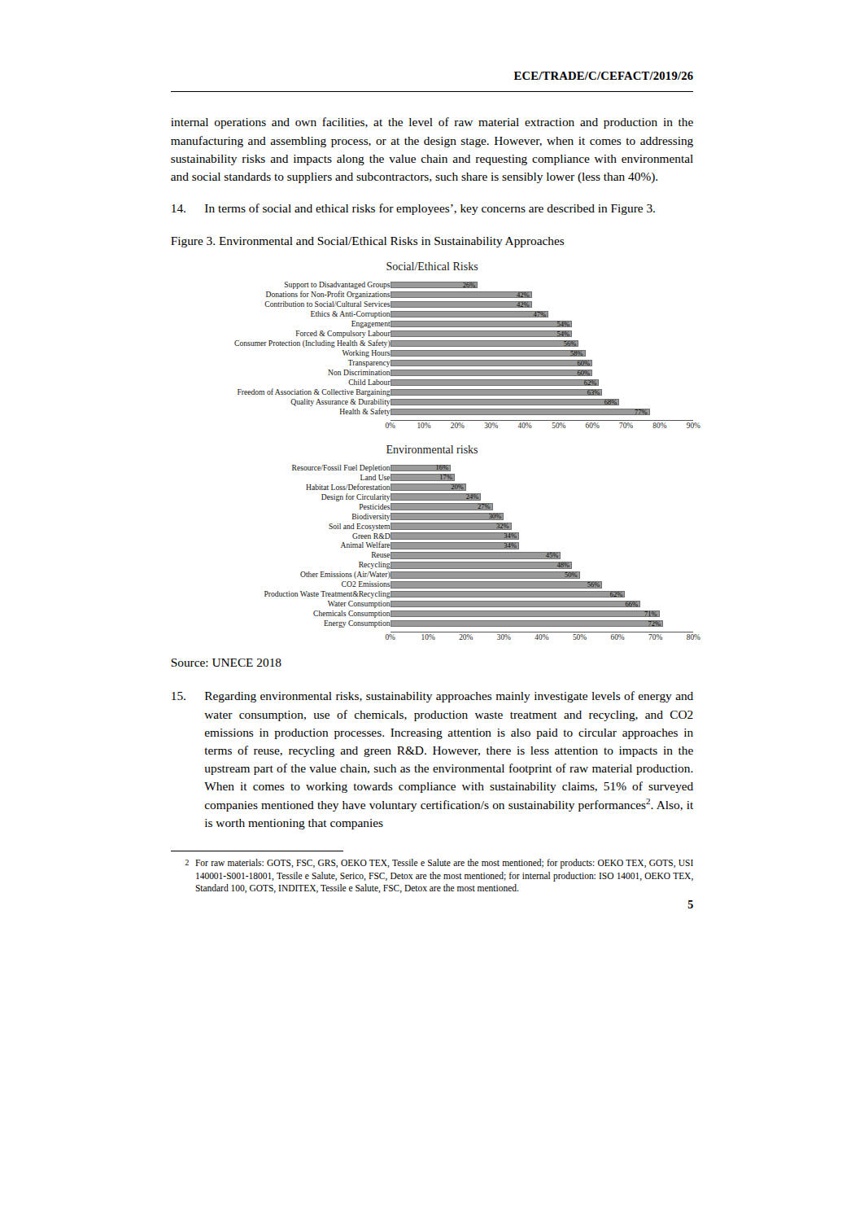ECE/TRADE/C/CEFACT/2019/26
internal operations and own facilities, at the level of raw material extraction and production in the manufacturing and assembling process, or at the design stage. However, when it comes to addressing sustainability risks and impacts along the value chain and requesting compliance with environmental and social standards to suppliers and subcontractors, such share is sensibly lower (less than 40%).
14.
In terms of social and ethical risks for employees’, key concerns are described in Figure 3.
Figure 3. Environmental and Social/Ethical Risks in Sustainability Approaches
Social/Ethical Risks
| Support to Disadvantaged Groups | 26% |
| Donations for Non-Profit Organizations | 42% |
| Contribution to Social/Cultural Services | 42% |
| Ethics & Anti-Corruption | 47% |
| Engagement | 54% |
| Forced & Compulsory Labour | 54% |
| Consumer Protection (Including Health & Safety) | 56% |
| Working Hours | 58% |
| Transparency | 60% |
| Non Discrimination | 60% |
| Child Labour | 62% |
| Freedom of Association & Collective Bargaining | 63% |
| Quality Assurance & Durability | 68% |
| Health & Safety | 77% |
| | 0% 10% 20% 30% 40% 50% 60% 70% 80% 90% |
Environmental risks
| Resource/Fossil Fuel Depletion | 16% |
| Land Use | 17% |
| Habitat Loss/Deforestation | 20% |
| Design for Circularity | 24% |
| Pesticides | 27% |
| Biodiversity | 30% |
| Soil and Ecosystem | 32% |
| Green R&D | 34% |
| Animal Welfare | 34% |
| Reuse | 45% |
| Recycling | 48% |
| Other Emissions (Air/Water) | 50% |
| CO2 Emissions | 56% |
| Production Waste Treatment&Recycling | 62% |
| Water Consumption | 66% |
| Chemicals Consumption | 71% |
| Energy Consumption | 72% |
| | 0% 10% 20% 30% 40% 50% 60% 70% 80% |
Source: UNECE 2018
15.
Regarding environmental risks, sustainability approaches mainly investigate levels of energy and water consumption, use of chemicals, production waste treatment and recycling, and CO2 emissions in production processes. Increasing attention is also paid to circular approaches in terms of reuse, recycling and green R&D. However, there is less attention to impacts in the upstream part of the value chain, such as the environmental footprint of raw material production. When it comes to working towards compliance with sustainability claims, 51% of surveyed companies mentioned they have voluntary certification/s on sustainability performances2. Also, it is worth mentioning that companies
2
For raw materials: GOTS, FSC, GRS, OEKO TEX, Tessile e Salute are the most mentioned; for products: OEKO TEX, GOTS, USI 140001-S001-18001, Tessile e Salute, Serico, FSC, Detox are the most mentioned; for internal production: ISO 14001, OEKO TEX, Standard 100, GOTS, INDITEX, Tessile e Salute, FSC, Detox are the most mentioned.
5